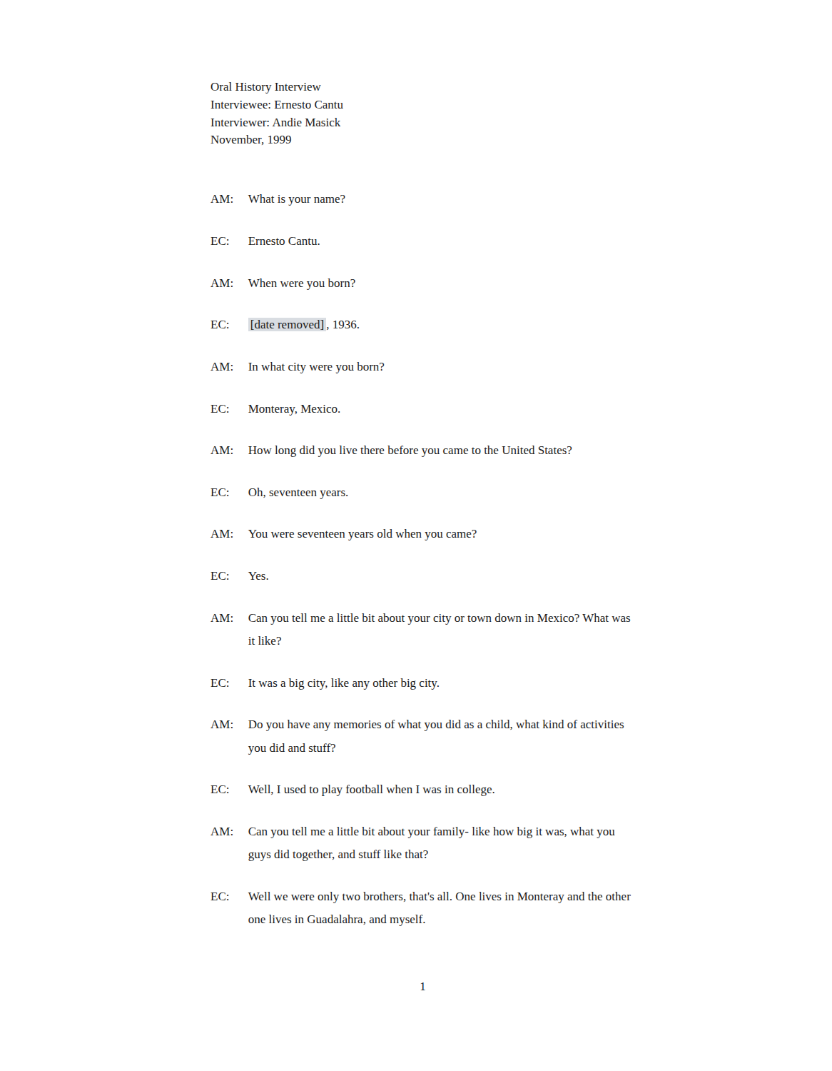Oral History Interview
Interviewee: Ernesto Cantu
Interviewer: Andie Masick
November, 1999
AM:
What is your name?
EC:
Ernesto Cantu.
AM:
When were you born?
EC:
[date removed], 1936.
AM:
In what city were you born?
EC:
Monteray, Mexico.
AM:
How long did you live there before you came to the United States?
EC:
Oh, seventeen years.
AM:
You were seventeen years old when you came?
EC:
Yes.
AM:
Can you tell me a little bit about your city or town down in Mexico? What was it like?
EC:
It was a big city, like any other big city.
AM:
Do you have any memories of what you did as a child, what kind of activities you did and stuff?
EC:
Well, I used to play football when I was in college.
AM:
Can you tell me a little bit about your family- like how big it was, what you guys did together, and stuff like that?
EC:
Well we were only two brothers, that's all. One lives in Monteray and the other one lives in Guadalahra, and myself.
1